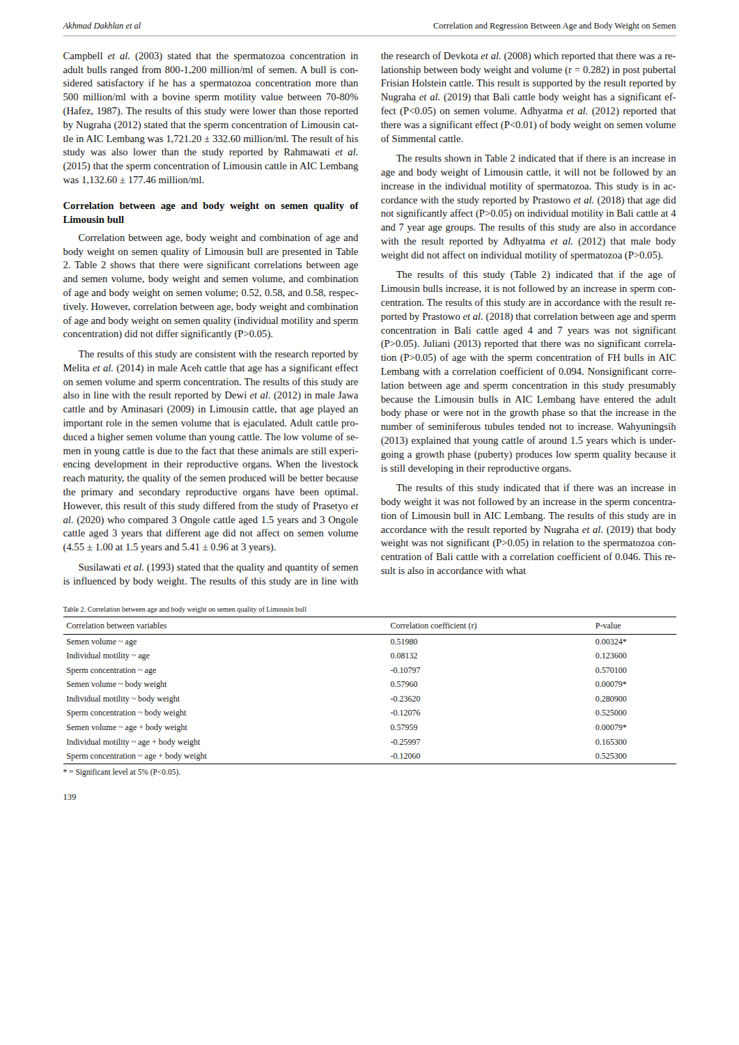Akhmad Dakhlan et al Correlation and Regression Between Age and Body Weight on Semen
Campbell et al. (2003) stated that the spermatozoa concentration in adult bulls ranged from 800-1,200 million/ml of semen. A bull is considered satisfactory if he has a spermatozoa concentration more than 500 million/ml with a bovine sperm motility value between 70-80% (Hafez, 1987). The results of this study were lower than those reported by Nugraha (2012) stated that the sperm concentration of Limousin cattle in AIC Lembang was 1,721.20 ± 332.60 million/ml. The result of his study was also lower than the study reported by Rahmawati et al. (2015) that the sperm concentration of Limousin cattle in AIC Lembang was 1,132.60 ± 177.46 million/ml.
Correlation between age and body weight on semen quality of Limousin bull
Correlation between age, body weight and combination of age and body weight on semen quality of Limousin bull are presented in Table 2. Table 2 shows that there were significant correlations between age and semen volume, body weight and semen volume, and combination of age and body weight on semen volume; 0.52, 0.58, and 0.58, respectively. However, correlation between age, body weight and combination of age and body weight on semen quality (individual motility and sperm concentration) did not differ significantly (P>0.05).
The results of this study are consistent with the research reported by Melita et al. (2014) in male Aceh cattle that age has a significant effect on semen volume and sperm concentration. The results of this study are also in line with the result reported by Dewi et al. (2012) in male Jawa cattle and by Aminasari (2009) in Limousin cattle, that age played an important role in the semen volume that is ejaculated. Adult cattle produced a higher semen volume than young cattle. The low volume of semen in young cattle is due to the fact that these animals are still experiencing development in their reproductive organs. When the livestock reach maturity, the quality of the semen produced will be better because the primary and secondary reproductive organs have been optimal. However, this result of this study differed from the study of Prasetyo et al. (2020) who compared 3 Ongole cattle aged 1.5 years and 3 Ongole cattle aged 3 years that different age did not affect on semen volume (4.55 ± 1.00 at 1.5 years and 5.41 ± 0.96 at 3 years).
Susilawati et al. (1993) stated that the quality and quantity of semen is influenced by body weight. The results of this study are in line with the research of Devkota et al. (2008) which reported that there was a relationship between body weight and volume (r = 0.282) in post pubertal Frisian Holstein cattle. This result is supported by the result reported by Nugraha et al. (2019) that Bali cattle body weight has a significant effect (P<0.05) on semen volume. Adhyatma et al. (2012) reported that there was a significant effect (P<0.01) of body weight on semen volume of Simmental cattle.
The results shown in Table 2 indicated that if there is an increase in age and body weight of Limousin cattle, it will not be followed by an increase in the individual motility of spermatozoa. This study is in accordance with the study reported by Prastowo et al. (2018) that age did not significantly affect (P>0.05) on individual motility in Bali cattle at 4 and 7 year age groups. The results of this study are also in accordance with the result reported by Adhyatma et al. (2012) that male body weight did not affect on individual motility of spermatozoa (P>0.05).
The results of this study (Table 2) indicated that if the age of Limousin bulls increase, it is not followed by an increase in sperm concentration. The results of this study are in accordance with the result reported by Prastowo et al. (2018) that correlation between age and sperm concentration in Bali cattle aged 4 and 7 years was not significant (P>0.05). Juliani (2013) reported that there was no significant correlation (P>0.05) of age with the sperm concentration of FH bulls in AIC Lembang with a correlation coefficient of 0.094. Nonsignificant correlation between age and sperm concentration in this study presumably because the Limousin bulls in AIC Lembang have entered the adult body phase or were not in the growth phase so that the increase in the number of seminiferous tubules tended not to increase. Wahyuningsih (2013) explained that young cattle of around 1.5 years which is undergoing a growth phase (puberty) produces low sperm quality because it is still developing in their reproductive organs.
The results of this study indicated that if there was an increase in body weight it was not followed by an increase in the sperm concentration of Limousin bull in AIC Lembang. The results of this study are in accordance with the result reported by Nugraha et al. (2019) that body weight was not significant (P>0.05) in relation to the spermatozoa concentration of Bali cattle with a correlation coefficient of 0.046. This result is also in accordance with what
Table 2. Correlation between age and body weight on semen quality of Limousin bull
| Correlation between variables | Correlation coefficient (r) | P-value |
| --- | --- | --- |
| Semen volume ~ age | 0.51980 | 0.00324* |
| Individual motility ~ age | 0.08132 | 0.123600 |
| Sperm concentration ~ age | -0.10797 | 0.570100 |
| Semen volume ~ body weight | 0.57960 | 0.00079* |
| Individual motility ~ body weight | -0.23620 | 0.280900 |
| Sperm concentration ~ body weight | -0.12076 | 0.525000 |
| Semen volume ~ age + body weight | 0.57959 | 0.00079* |
| Individual motility ~ age + body weight | -0.25997 | 0.165300 |
| Sperm concentration ~ age + body weight | -0.12060 | 0.525300 |
* = Significant level at 5% (P<0.05).
139